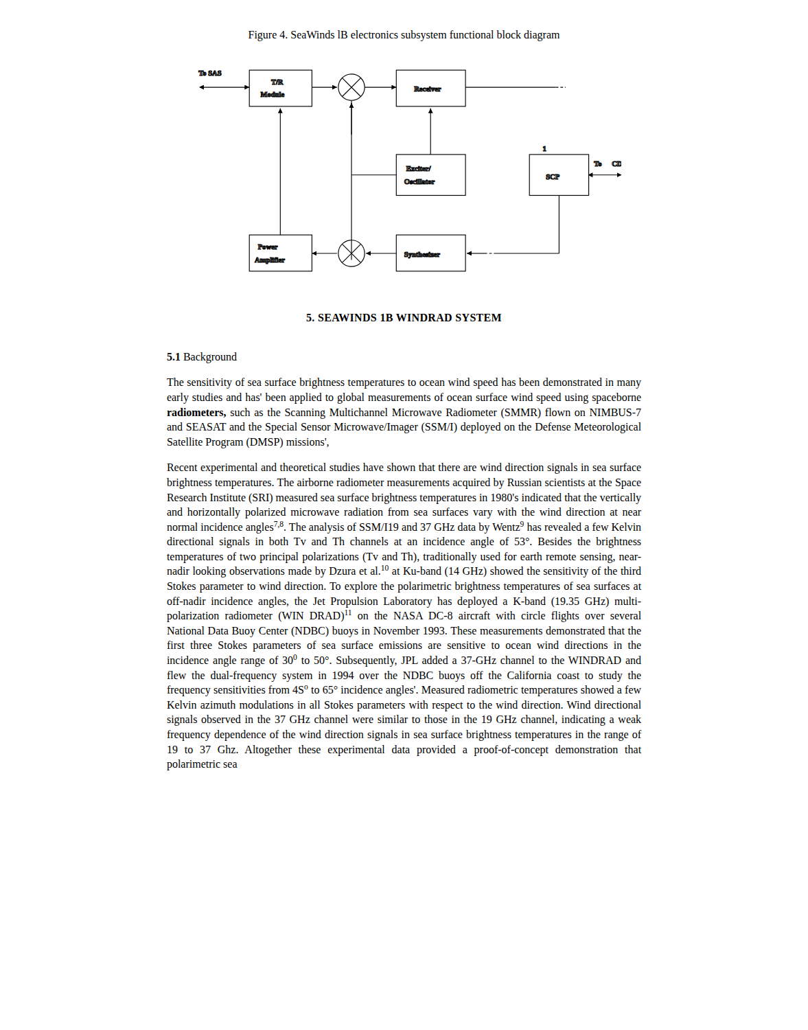Figure 4. SeaWinds lB electronics subsystem functional block diagram
To SAS T/R Module Receiver Exciter/ Oscillator SCP 1 To CDS , Synthesizer Power Amplifier
5. SEAWINDS 1B WINDRAD SYSTEM
5.1 Background
The sensitivity of sea surface brightness temperatures to ocean wind speed has been demonstrated in many early studies and has' been applied to global measurements of ocean surface wind speed using spaceborne radiometers, such as the Scanning Multichannel Microwave Radiometer (SMMR) flown on NIMBUS-7 and SEASAT and the Special Sensor Microwave/Imager (SSM/I) deployed on the Defense Meteorological Satellite Program (DMSP) missions',
Recent experimental and theoretical studies have shown that there are wind direction signals in sea surface brightness temperatures. The airborne radiometer measurements acquired by Russian scientists at the Space Research Institute (SRI) measured sea surface brightness temperatures in 1980's indicated that the vertically and horizontally polarized microwave radiation from sea surfaces vary with the wind direction at near normal incidence angles7,8. The analysis of SSM/I19 and 37 GHz data by Wentz9 has revealed a few Kelvin directional signals in both Tv and Th channels at an incidence angle of 53°. Besides the brightness temperatures of two principal polarizations (Tv and Th), traditionally used for earth remote sensing, near-nadir looking observations made by Dzura et al.10 at Ku-band (14 GHz) showed the sensitivity of the third Stokes parameter to wind direction. To explore the polarimetric brightness temperatures of sea surfaces at off-nadir incidence angles, the Jet Propulsion Laboratory has deployed a K-band (19.35 GHz) multi-polarization radiometer (WIN DRAD)11 on the NASA DC-8 aircraft with circle flights over several National Data Buoy Center (NDBC) buoys in November 1993. These measurements demonstrated that the first three Stokes parameters of sea surface emissions are sensitive to ocean wind directions in the incidence angle range of 300 to 50°. Subsequently, JPL added a 37-GHz channel to the WINDRAD and flew the dual-frequency system in 1994 over the NDBC buoys off the California coast to study the frequency sensitivities from 4So to 65° incidence angles'. Measured radiometric temperatures showed a few Kelvin azimuth modulations in all Stokes parameters with respect to the wind direction. Wind directional signals observed in the 37 GHz channel were similar to those in the 19 GHz channel, indicating a weak frequency dependence of the wind direction signals in sea surface brightness temperatures in the range of 19 to 37 Ghz. Altogether these experimental data provided a proof-of-concept demonstration that polarimetric sea